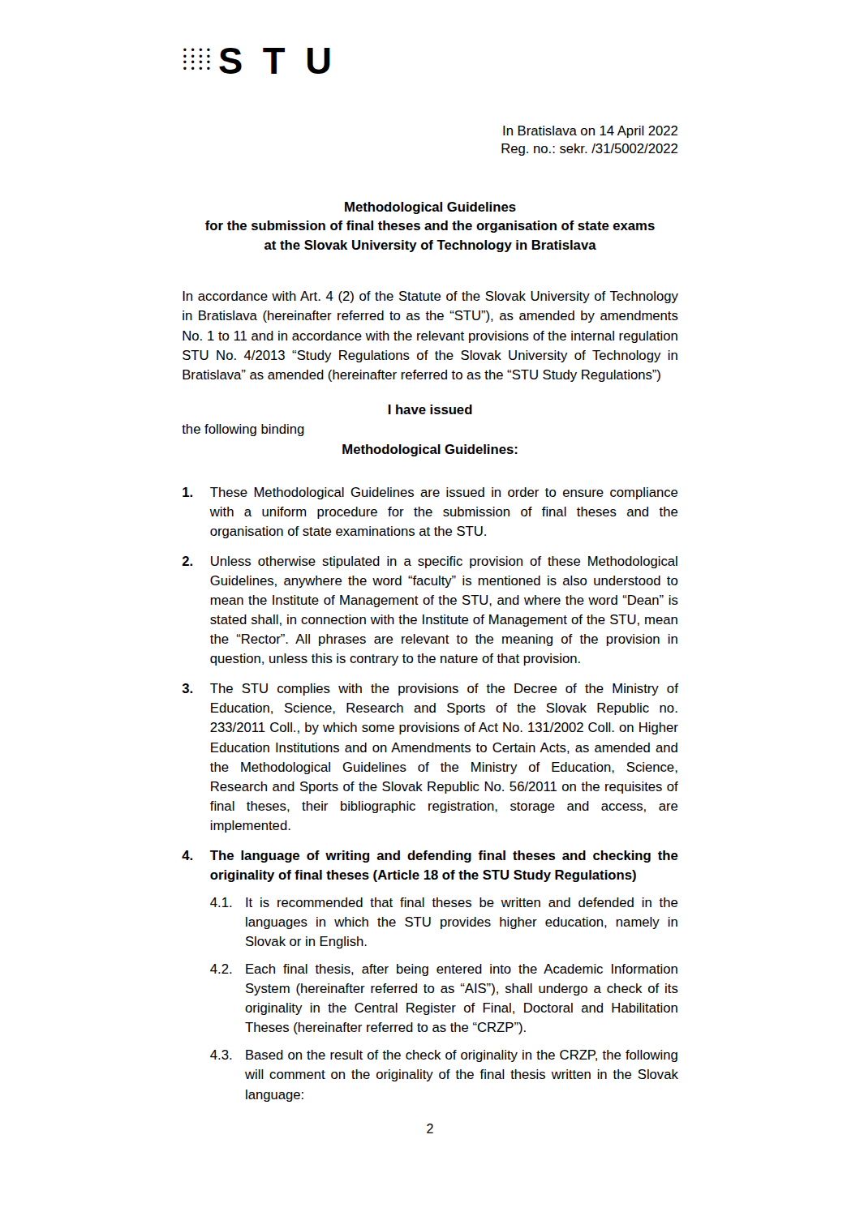•••• •••• •••• •••• S T U
In Bratislava on 14 April 2022
Reg. no.: sekr. /31/5002/2022
Methodological Guidelines for the submission of final theses and the organisation of state exams at the Slovak University of Technology in Bratislava
In accordance with Art. 4 (2) of the Statute of the Slovak University of Technology in Bratislava (hereinafter referred to as the “STU”), as amended by amendments No. 1 to 11 and in accordance with the relevant provisions of the internal regulation STU No. 4/2013 “Study Regulations of the Slovak University of Technology in Bratislava” as amended (hereinafter referred to as the “STU Study Regulations”)
I have issued
the following binding
Methodological Guidelines:
These Methodological Guidelines are issued in order to ensure compliance with a uniform procedure for the submission of final theses and the organisation of state examinations at the STU.
Unless otherwise stipulated in a specific provision of these Methodological Guidelines, anywhere the word “faculty” is mentioned is also understood to mean the Institute of Management of the STU, and where the word “Dean” is stated shall, in connection with the Institute of Management of the STU, mean the “Rector”. All phrases are relevant to the meaning of the provision in question, unless this is contrary to the nature of that provision.
The STU complies with the provisions of the Decree of the Ministry of Education, Science, Research and Sports of the Slovak Republic no. 233/2011 Coll., by which some provisions of Act No. 131/2002 Coll. on Higher Education Institutions and on Amendments to Certain Acts, as amended and the Methodological Guidelines of the Ministry of Education, Science, Research and Sports of the Slovak Republic No. 56/2011 on the requisites of final theses, their bibliographic registration, storage and access, are implemented.
The language of writing and defending final theses and checking the originality of final theses (Article 18 of the STU Study Regulations)
It is recommended that final theses be written and defended in the languages in which the STU provides higher education, namely in Slovak or in English.
Each final thesis, after being entered into the Academic Information System (hereinafter referred to as “AIS”), shall undergo a check of its originality in the Central Register of Final, Doctoral and Habilitation Theses (hereinafter referred to as the “CRZP”).
Based on the result of the check of originality in the CRZP, the following will comment on the originality of the final thesis written in the Slovak language:
2